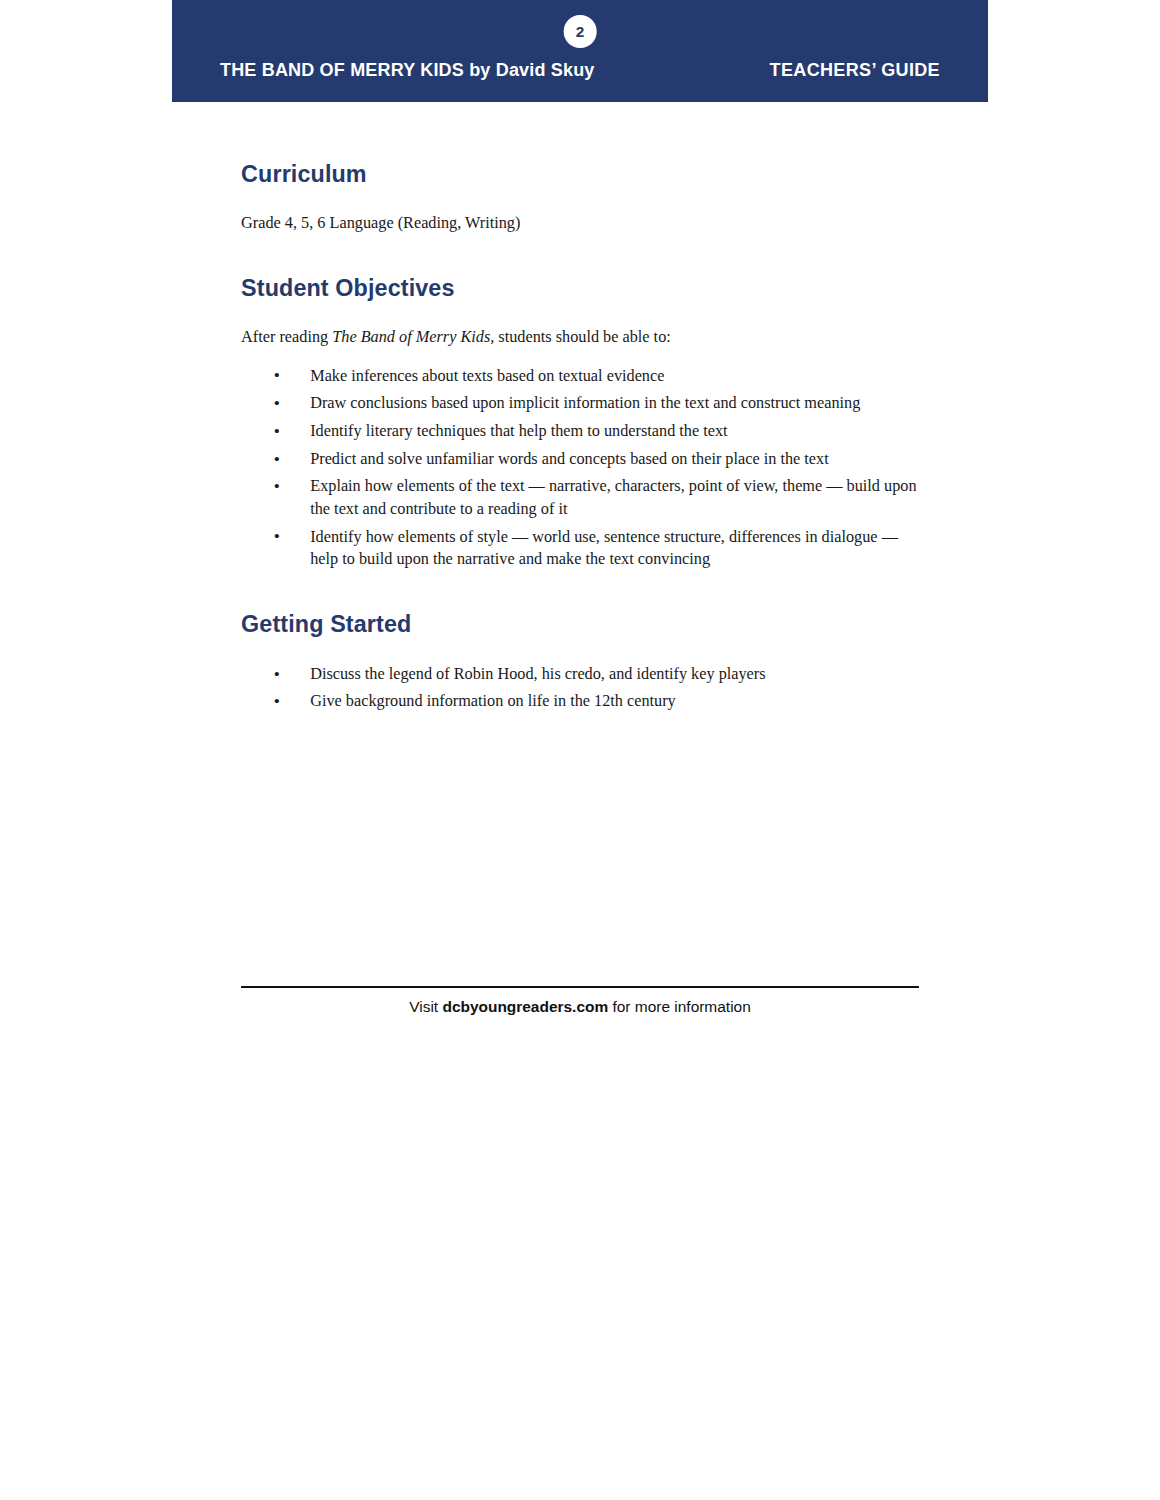2
The Band of Merry Kids by David Skuy
Teachers’ Guide
Curriculum
Grade 4, 5, 6 Language (Reading, Writing)
Student Objectives
After reading The Band of Merry Kids, students should be able to:
Make inferences about texts based on textual evidence
Draw conclusions based upon implicit information in the text and construct meaning
Identify literary techniques that help them to understand the text
Predict and solve unfamiliar words and concepts based on their place in the text
Explain how elements of the text — narrative, characters, point of view, theme — build upon the text and contribute to a reading of it
Identify how elements of style — world use, sentence structure, differences in dialogue — help to build upon the narrative and make the text convincing
Getting Started
Discuss the legend of Robin Hood, his credo, and identify key players
Give background information on life in the 12th century
Visit dcbyoungreaders.com for more information